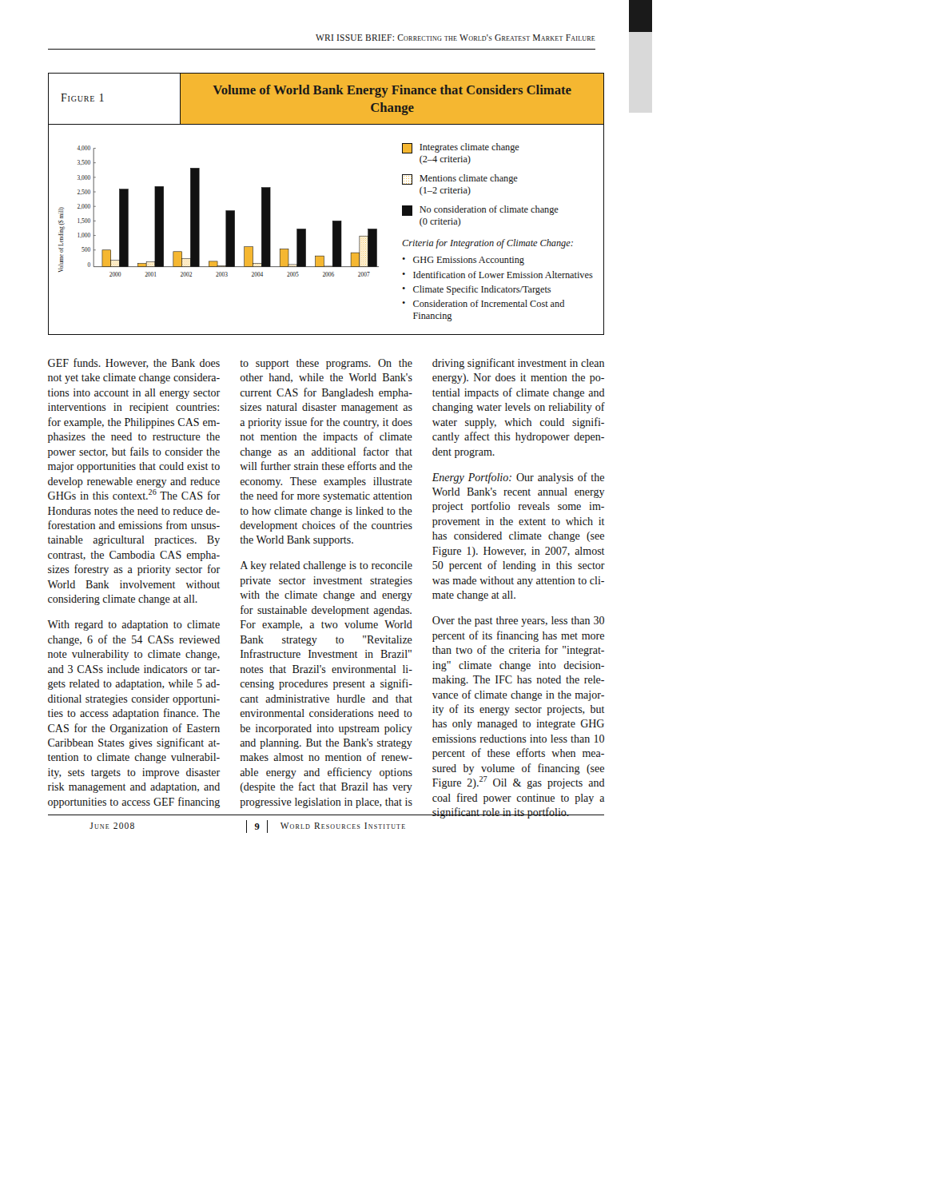WRI ISSUE BRIEF: Correcting the World's Greatest Market Failure
Figure 1
Volume of World Bank Energy Finance that Considers Climate Change
Volume of Lending ($ mill) 4,000 3,500 3,000 2,500 2,000 1,500 1,000 500 0 2000 2001 2002 2003 2004 2005 2006 2007
Integrates climate change
(2–4 criteria)
Mentions climate change
(1–2 criteria)
No consideration of climate change
(0 criteria)
Criteria for Integration of Climate Change:
GHG Emissions Accounting
Identification of Lower Emission Alternatives
Climate Specific Indicators/Targets
Consideration of Incremental Cost and Financing
GEF funds. However, the Bank does not yet take climate change considerations into account in all energy sector interventions in recipient countries: for example, the Philippines CAS emphasizes the need to restructure the power sector, but fails to consider the major opportunities that could exist to develop renewable energy and reduce GHGs in this context.26 The CAS for Honduras notes the need to reduce deforestation and emissions from unsustainable agricultural practices. By contrast, the Cambodia CAS emphasizes forestry as a priority sector for World Bank involvement without considering climate change at all.
With regard to adaptation to climate change, 6 of the 54 CASs reviewed note vulnerability to climate change, and 3 CASs include indicators or targets related to adaptation, while 5 additional strategies consider opportunities to access adaptation finance. The CAS for the Organization of Eastern Caribbean States gives significant attention to climate change vulnerability, sets targets to improve disaster risk management and adaptation, and opportunities to access GEF financing to support these programs. On the other hand, while the World Bank's current CAS for Bangladesh emphasizes natural disaster management as a priority issue for the country, it does not mention the impacts of climate change as an additional factor that will further strain these efforts and the economy. These examples illustrate the need for more systematic attention to how climate change is linked to the development choices of the countries the World Bank supports.
A key related challenge is to reconcile private sector investment strategies with the climate change and energy for sustainable development agendas. For example, a two volume World Bank strategy to "Revitalize Infrastructure Investment in Brazil" notes that Brazil's environmental licensing procedures present a significant administrative hurdle and that environmental considerations need to be incorporated into upstream policy and planning. But the Bank's strategy makes almost no mention of renewable energy and efficiency options (despite the fact that Brazil has very progressive legislation in place, that is driving significant investment in clean energy). Nor does it mention the potential impacts of climate change and changing water levels on reliability of water supply, which could significantly affect this hydropower dependent program.
Energy Portfolio: Our analysis of the World Bank's recent annual energy project portfolio reveals some improvement in the extent to which it has considered climate change (see Figure 1). However, in 2007, almost 50 percent of lending in this sector was made without any attention to climate change at all.
Over the past three years, less than 30 percent of its financing has met more than two of the criteria for "integrating" climate change into decision-making. The IFC has noted the relevance of climate change in the majority of its energy sector projects, but has only managed to integrate GHG emissions reductions into less than 10 percent of these efforts when measured by volume of financing (see Figure 2).27 Oil & gas projects and coal fired power continue to play a significant role in its portfolio.
June 2008
9 World Resources Institute